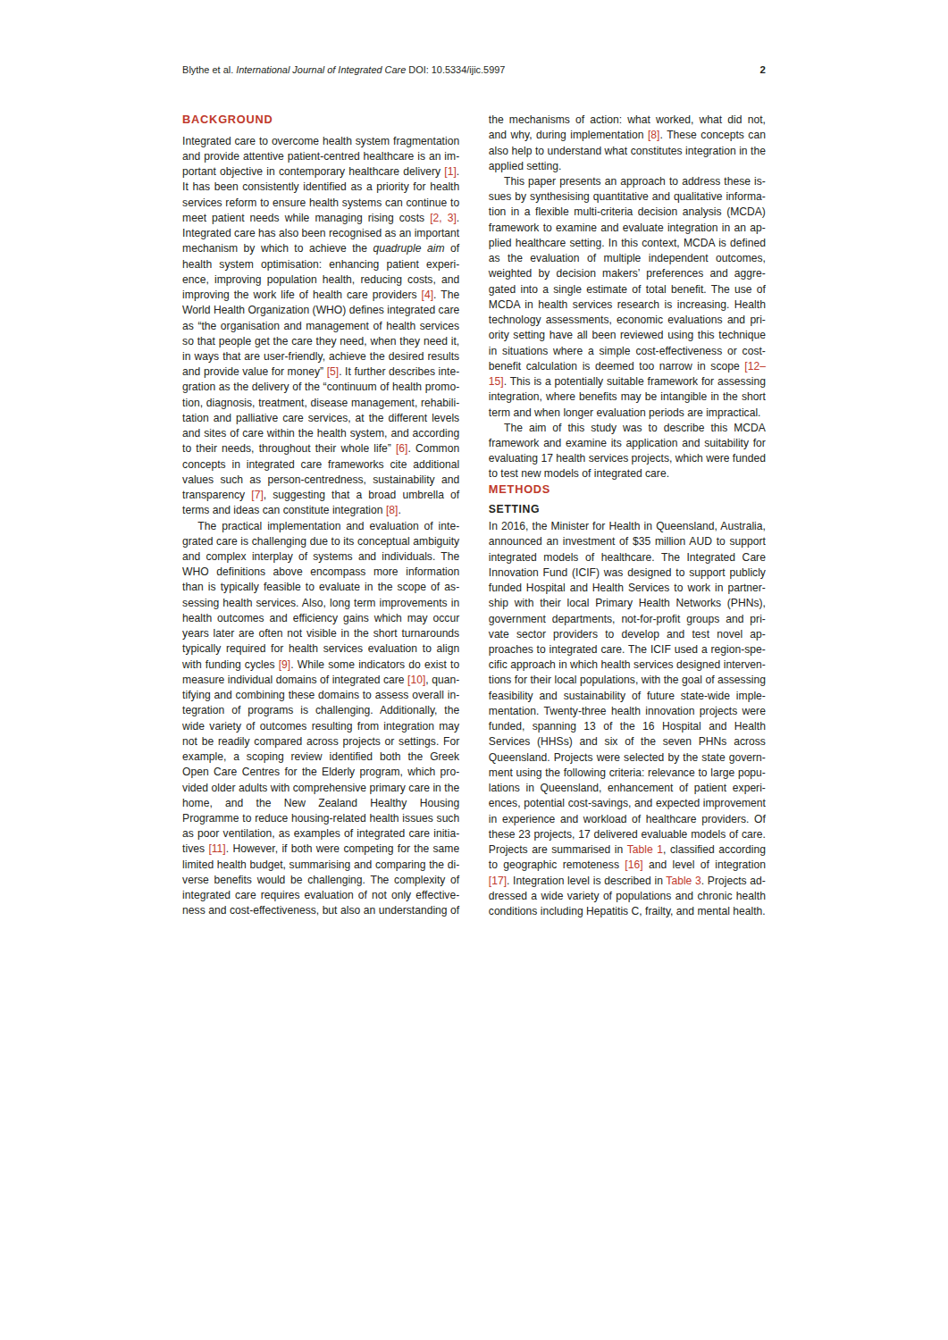Blythe et al. International Journal of Integrated Care DOI: 10.5334/ijic.5997
2
Background
Integrated care to overcome health system fragmentation and provide attentive patient-centred healthcare is an important objective in contemporary healthcare delivery [1]. It has been consistently identified as a priority for health services reform to ensure health systems can continue to meet patient needs while managing rising costs [2, 3]. Integrated care has also been recognised as an important mechanism by which to achieve the quadruple aim of health system optimisation: enhancing patient experience, improving population health, reducing costs, and improving the work life of health care providers [4]. The World Health Organization (WHO) defines integrated care as “the organisation and management of health services so that people get the care they need, when they need it, in ways that are user-friendly, achieve the desired results and provide value for money” [5]. It further describes integration as the delivery of the “continuum of health promotion, diagnosis, treatment, disease management, rehabilitation and palliative care services, at the different levels and sites of care within the health system, and according to their needs, throughout their whole life” [6]. Common concepts in integrated care frameworks cite additional values such as person-centredness, sustainability and transparency [7], suggesting that a broad umbrella of terms and ideas can constitute integration [8].
The practical implementation and evaluation of integrated care is challenging due to its conceptual ambiguity and complex interplay of systems and individuals. The WHO definitions above encompass more information than is typically feasible to evaluate in the scope of assessing health services. Also, long term improvements in health outcomes and efficiency gains which may occur years later are often not visible in the short turnarounds typically required for health services evaluation to align with funding cycles [9]. While some indicators do exist to measure individual domains of integrated care [10], quantifying and combining these domains to assess overall integration of programs is challenging. Additionally, the wide variety of outcomes resulting from integration may not be readily compared across projects or settings. For example, a scoping review identified both the Greek Open Care Centres for the Elderly program, which provided older adults with comprehensive primary care in the home, and the New Zealand Healthy Housing Programme to reduce housing-related health issues such as poor ventilation, as examples of integrated care initiatives [11]. However, if both were competing for the same limited health budget, summarising and comparing the diverse benefits would be challenging. The complexity of integrated care requires evaluation of not only effectiveness and cost-effectiveness, but also an understanding of the mechanisms of action: what worked, what did not, and why, during implementation [8]. These concepts can also help to understand what constitutes integration in the applied setting.
This paper presents an approach to address these issues by synthesising quantitative and qualitative information in a flexible multi-criteria decision analysis (MCDA) framework to examine and evaluate integration in an applied healthcare setting. In this context, MCDA is defined as the evaluation of multiple independent outcomes, weighted by decision makers’ preferences and aggregated into a single estimate of total benefit. The use of MCDA in health services research is increasing. Health technology assessments, economic evaluations and priority setting have all been reviewed using this technique in situations where a simple cost-effectiveness or cost-benefit calculation is deemed too narrow in scope [12–15]. This is a potentially suitable framework for assessing integration, where benefits may be intangible in the short term and when longer evaluation periods are impractical.
The aim of this study was to describe this MCDA framework and examine its application and suitability for evaluating 17 health services projects, which were funded to test new models of integrated care.
Methods
Setting
In 2016, the Minister for Health in Queensland, Australia, announced an investment of $35 million AUD to support integrated models of healthcare. The Integrated Care Innovation Fund (ICIF) was designed to support publicly funded Hospital and Health Services to work in partnership with their local Primary Health Networks (PHNs), government departments, not-for-profit groups and private sector providers to develop and test novel approaches to integrated care. The ICIF used a region-specific approach in which health services designed interventions for their local populations, with the goal of assessing feasibility and sustainability of future state-wide implementation. Twenty-three health innovation projects were funded, spanning 13 of the 16 Hospital and Health Services (HHSs) and six of the seven PHNs across Queensland. Projects were selected by the state government using the following criteria: relevance to large populations in Queensland, enhancement of patient experiences, potential cost-savings, and expected improvement in experience and workload of healthcare providers. Of these 23 projects, 17 delivered evaluable models of care. Projects are summarised in Table 1, classified according to geographic remoteness [16] and level of integration [17]. Integration level is described in Table 3. Projects addressed a wide variety of populations and chronic health conditions including Hepatitis C, frailty, and mental health.